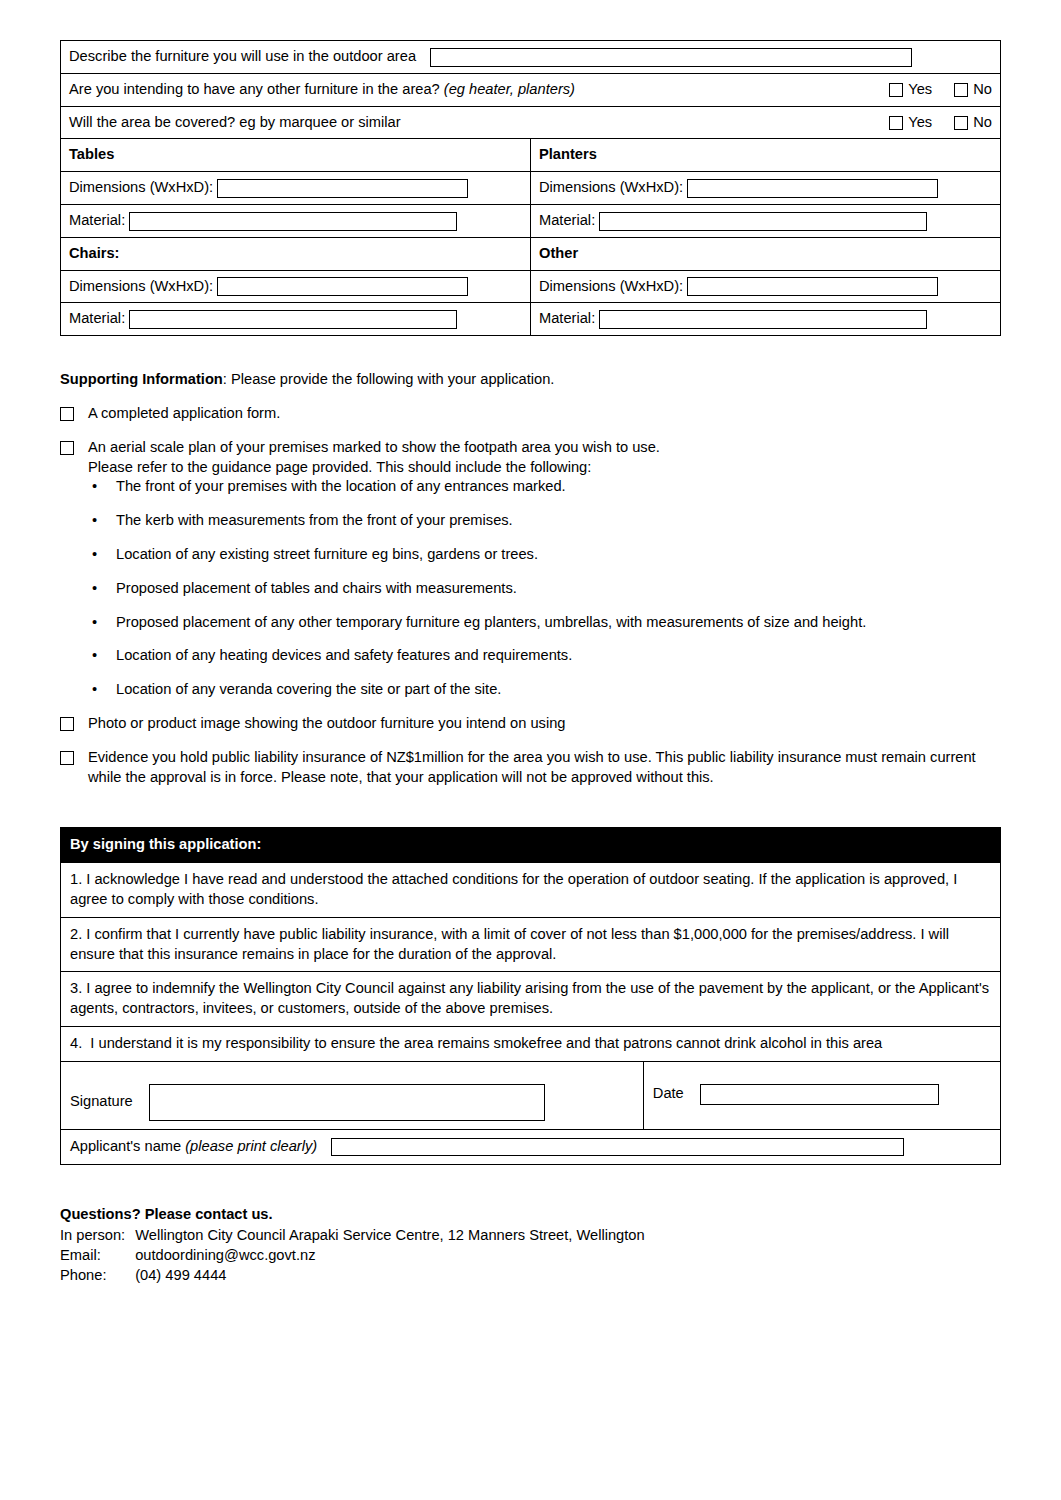| Describe the furniture you will use in the outdoor area |
| Are you intending to have any other furniture in the area? (eg heater, planters) Yes No |
| Will the area be covered? eg by marquee or similar Yes No |
| Tables | Planters |
| Dimensions (WxHxD): | Dimensions (WxHxD): |
| Material: | Material: |
| Chairs: | Other |
| Dimensions (WxHxD): | Dimensions (WxHxD): |
| Material: | Material: |
Supporting Information: Please provide the following with your application.
A completed application form.
An aerial scale plan of your premises marked to show the footpath area you wish to use.
Please refer to the guidance page provided. This should include the following:
The front of your premises with the location of any entrances marked.
The kerb with measurements from the front of your premises.
Location of any existing street furniture eg bins, gardens or trees.
Proposed placement of tables and chairs with measurements.
Proposed placement of any other temporary furniture eg planters, umbrellas, with measurements of size and height.
Location of any heating devices and safety features and requirements.
Location of any veranda covering the site or part of the site.
Photo or product image showing the outdoor furniture you intend on using
Evidence you hold public liability insurance of NZ$1million for the area you wish to use. This public liability insurance must remain current while the approval is in force. Please note, that your application will not be approved without this.
| By signing this application: |
| 1. I acknowledge I have read and understood the attached conditions for the operation of outdoor seating. If the application is approved, I agree to comply with those conditions. |
| 2. I confirm that I currently have public liability insurance, with a limit of cover of not less than $1,000,000 for the premises/address. I will ensure that this insurance remains in place for the duration of the approval. |
| 3. I agree to indemnify the Wellington City Council against any liability arising from the use of the pavement by the applicant, or the Applicant's agents, contractors, invitees, or customers, outside of the above premises. |
| 4. I understand it is my responsibility to ensure the area remains smokefree and that patrons cannot drink alcohol in this area |
| Signature | Date |
| Applicant's name (please print clearly) |
Questions? Please contact us.
| In person: | Wellington City Council Arapaki Service Centre, 12 Manners Street, Wellington |
| Email: | outdoordining@wcc.govt.nz |
| Phone: | (04) 499 4444 |